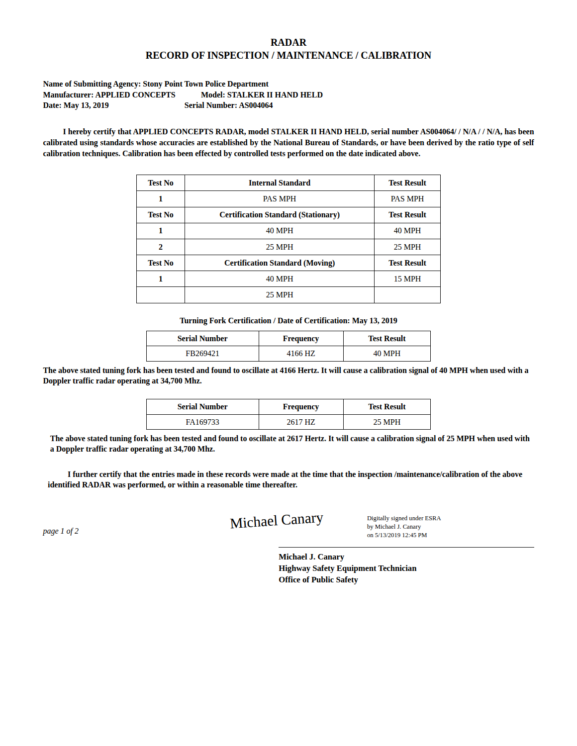RADAR
RECORD OF INSPECTION / MAINTENANCE / CALIBRATION
Name of Submitting Agency: Stony Point Town Police Department
Manufacturer: APPLIED CONCEPTS Model: STALKER II HAND HELD
Date: May 13, 2019 Serial Number: AS004064
I hereby certify that APPLIED CONCEPTS RADAR, model STALKER II HAND HELD, serial number AS004064/ / N/A / / N/A, has been calibrated using standards whose accuracies are established by the National Bureau of Standards, or have been derived by the ratio type of self calibration techniques. Calibration has been effected by controlled tests performed on the date indicated above.
| Test No | Internal Standard | Test Result |
| --- | --- | --- |
| 1 | PAS MPH | PAS MPH |
| Test No | Certification Standard (Stationary) | Test Result |
| 1 | 40 MPH | 40 MPH |
| 2 | 25 MPH | 25 MPH |
| Test No | Certification Standard (Moving) | Test Result |
| 1 | 40 MPH | 15 MPH |
| | 25 MPH | |
Turning Fork Certification / Date of Certification: May 13, 2019
| Serial Number | Frequency | Test Result |
| --- | --- | --- |
| FB269421 | 4166 HZ | 40 MPH |
The above stated tuning fork has been tested and found to oscillate at 4166 Hertz. It will cause a calibration signal of 40 MPH when used with a Doppler traffic radar operating at 34,700 Mhz.
| Serial Number | Frequency | Test Result |
| --- | --- | --- |
| FA169733 | 2617 HZ | 25 MPH |
The above stated tuning fork has been tested and found to oscillate at 2617 Hertz. It will cause a calibration signal of 25 MPH when used with a Doppler traffic radar operating at 34,700 Mhz.
I further certify that the entries made in these records were made at the time that the inspection /maintenance/calibration of the above identified RADAR was performed, or within a reasonable time thereafter.
page 1 of 2
Michael Canary
Digitally signed under ESRA
by Michael J. Canary
on 5/13/2019 12:45 PM
Michael J. Canary
Highway Safety Equipment Technician
Office of Public Safety